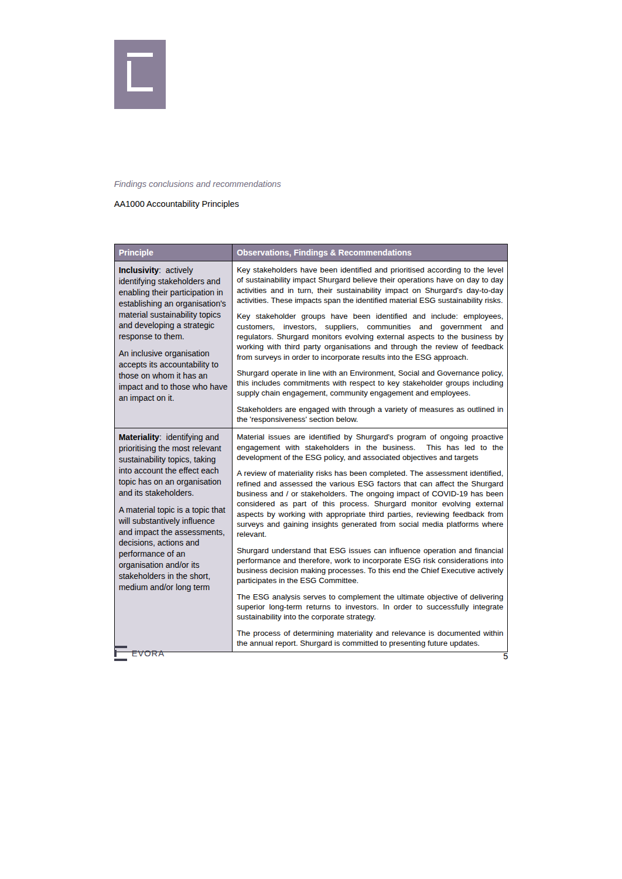Findings conclusions and recommendations
AA1000 Accountability Principles
| Principle | Observations, Findings & Recommendations |
| --- | --- |
| Inclusivity : actively identifying stakeholders and enabling their participation in establishing an organisation's material sustainability topics and developing a strategic response to them. An inclusive organisation accepts its accountability to those on whom it has an impact and to those who have an impact on it. | Key stakeholders have been identified and prioritised according to the level of sustainability impact Shurgard believe their operations have on day to day activities and in turn, their sustainability impact on Shurgard's day-to-day activities. These impacts span the identified material ESG sustainability risks. Key stakeholder groups have been identified and include: employees, customers, investors, suppliers, communities and government and regulators. Shurgard monitors evolving external aspects to the business by working with third party organisations and through the review of feedback from surveys in order to incorporate results into the ESG approach. Shurgard operate in line with an Environment, Social and Governance policy, this includes commitments with respect to key stakeholder groups including supply chain engagement, community engagement and employees. Stakeholders are engaged with through a variety of measures as outlined in the 'responsiveness' section below. |
| Materiality : identifying and prioritising the most relevant sustainability topics, taking into account the effect each topic has on an organisation and its stakeholders. A material topic is a topic that will substantively influence and impact the assessments, decisions, actions and performance of an organisation and/or its stakeholders in the short, medium and/or long term | Material issues are identified by Shurgard's program of ongoing proactive engagement with stakeholders in the business. This has led to the development of the ESG policy, and associated objectives and targets A review of materiality risks has been completed. The assessment identified, refined and assessed the various ESG factors that can affect the Shurgard business and / or stakeholders. The ongoing impact of COVID-19 has been considered as part of this process. Shurgard monitor evolving external aspects by working with appropriate third parties, reviewing feedback from surveys and gaining insights generated from social media platforms where relevant. Shurgard understand that ESG issues can influence operation and financial performance and therefore, work to incorporate ESG risk considerations into business decision making processes. To this end the Chief Executive actively participates in the ESG Committee. The ESG analysis serves to complement the ultimate objective of delivering superior long-term returns to investors. In order to successfully integrate sustainability into the corporate strategy. The process of determining materiality and relevance is documented within the annual report. Shurgard is committed to presenting future updates. |
EVORA
5